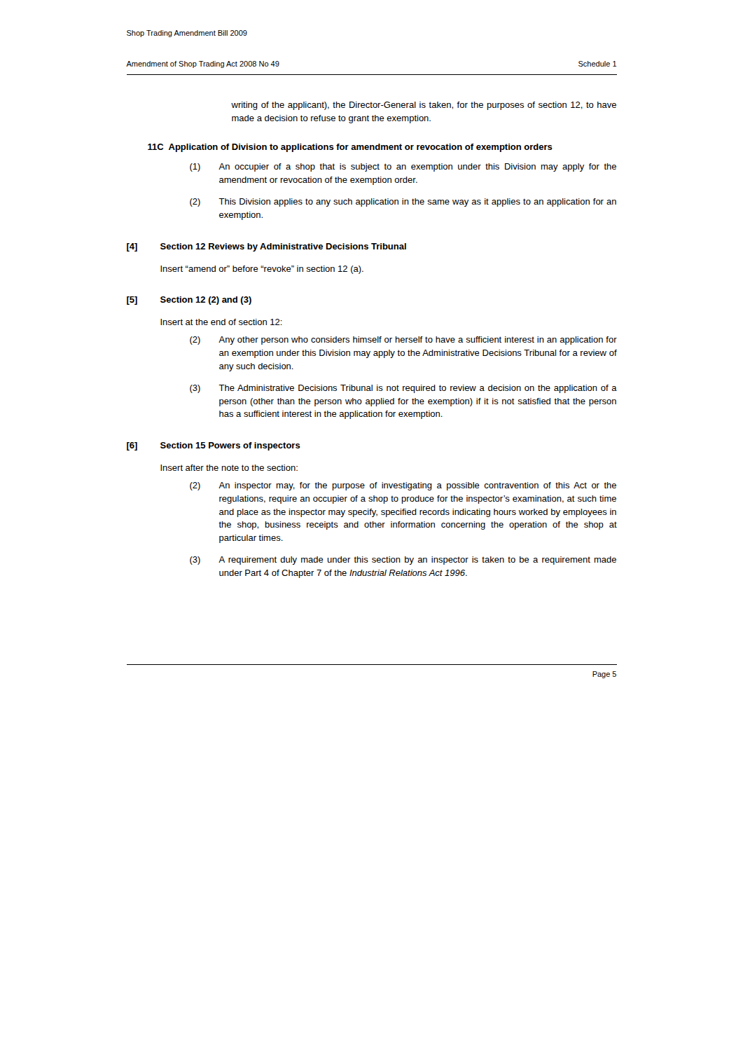Shop Trading Amendment Bill 2009
Amendment of Shop Trading Act 2008 No 49 Schedule 1
writing of the applicant), the Director-General is taken, for the purposes of section 12, to have made a decision to refuse to grant the exemption.
11C
Application of Division to applications for amendment or revocation of exemption orders
(1)
An occupier of a shop that is subject to an exemption under this Division may apply for the amendment or revocation of the exemption order.
(2)
This Division applies to any such application in the same way as it applies to an application for an exemption.
[4]
Section 12 Reviews by Administrative Decisions Tribunal
Insert “amend or” before “revoke” in section 12 (a).
[5]
Section 12 (2) and (3)
Insert at the end of section 12:
(2)
Any other person who considers himself or herself to have a sufficient interest in an application for an exemption under this Division may apply to the Administrative Decisions Tribunal for a review of any such decision.
(3)
The Administrative Decisions Tribunal is not required to review a decision on the application of a person (other than the person who applied for the exemption) if it is not satisfied that the person has a sufficient interest in the application for exemption.
[6]
Section 15 Powers of inspectors
Insert after the note to the section:
(2)
An inspector may, for the purpose of investigating a possible contravention of this Act or the regulations, require an occupier of a shop to produce for the inspector’s examination, at such time and place as the inspector may specify, specified records indicating hours worked by employees in the shop, business receipts and other information concerning the operation of the shop at particular times.
(3)
A requirement duly made under this section by an inspector is taken to be a requirement made under Part 4 of Chapter 7 of the Industrial Relations Act 1996.
Page 5